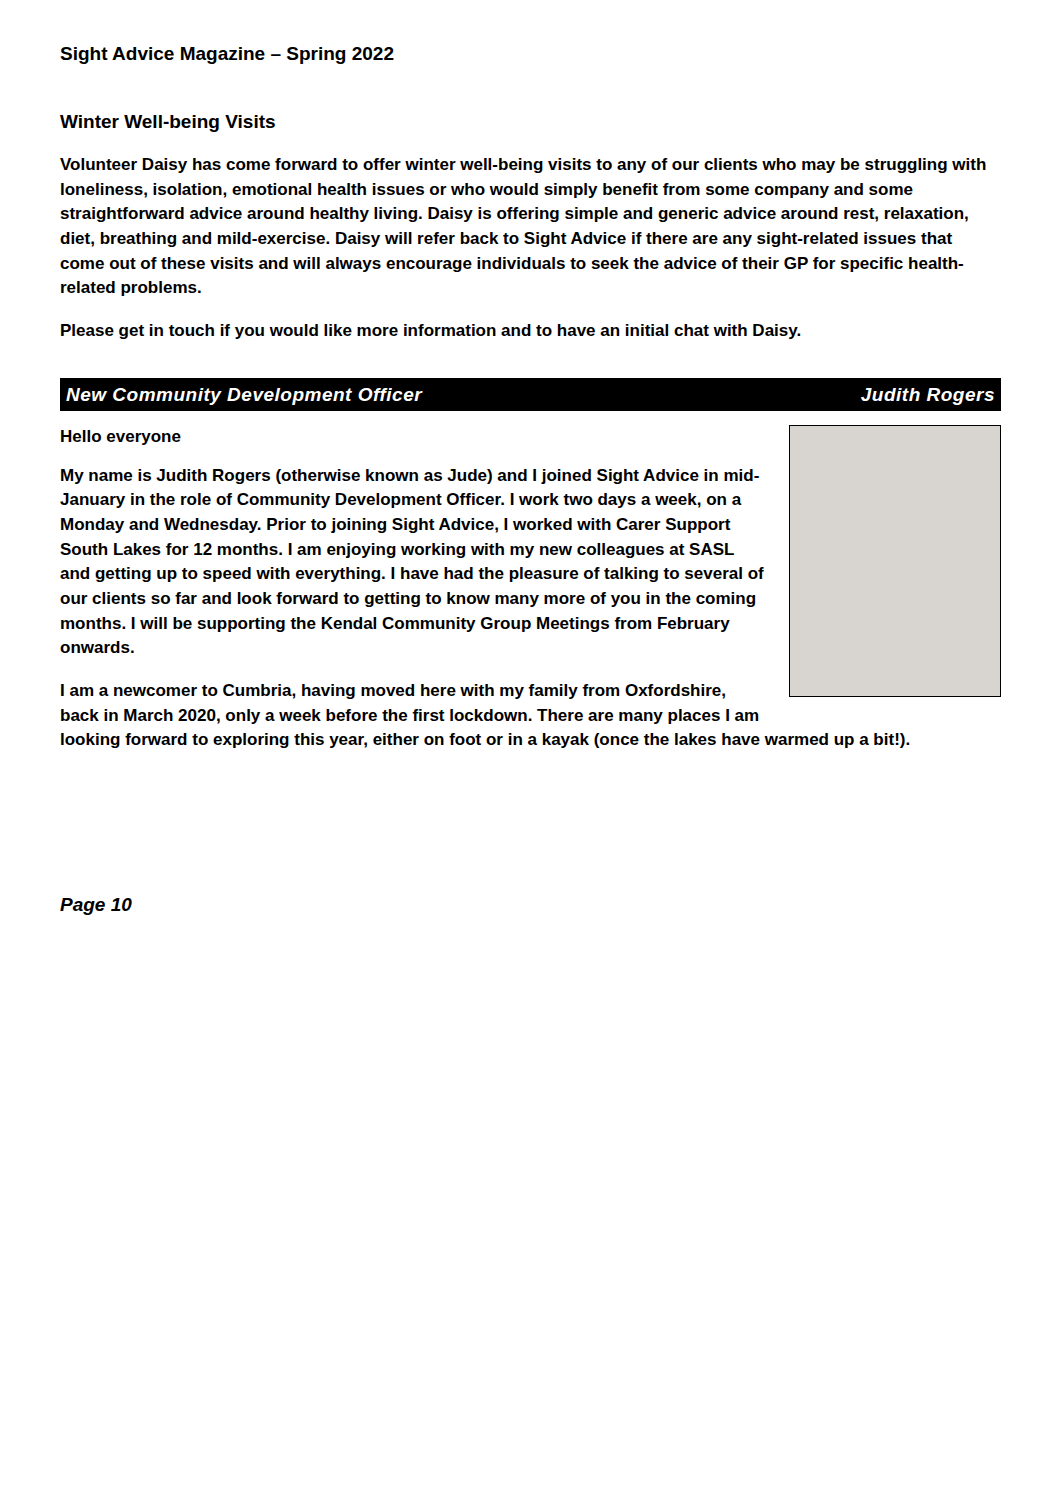Sight Advice Magazine – Spring 2022
Winter Well-being Visits
Volunteer Daisy has come forward to offer winter well-being visits to any of our clients who may be struggling with loneliness, isolation, emotional health issues or who would simply benefit from some company and some straightforward advice around healthy living. Daisy is offering simple and generic advice around rest, relaxation, diet, breathing and mild-exercise. Daisy will refer back to Sight Advice if there are any sight-related issues that come out of these visits and will always encourage individuals to seek the advice of their GP for specific health-related problems.
Please get in touch if you would like more information and to have an initial chat with Daisy.
New Community Development Officer Judith Rogers
Hello everyone
My name is Judith Rogers (otherwise known as Jude) and I joined Sight Advice in mid-January in the role of Community Development Officer. I work two days a week, on a Monday and Wednesday. Prior to joining Sight Advice, I worked with Carer Support South Lakes for 12 months. I am enjoying working with my new colleagues at SASL and getting up to speed with everything. I have had the pleasure of talking to several of our clients so far and look forward to getting to know many more of you in the coming months. I will be supporting the Kendal Community Group Meetings from February onwards.
I am a newcomer to Cumbria, having moved here with my family from Oxfordshire, back in March 2020, only a week before the first lockdown. There are many places I am looking forward to exploring this year, either on foot or in a kayak (once the lakes have warmed up a bit!).
Page 10